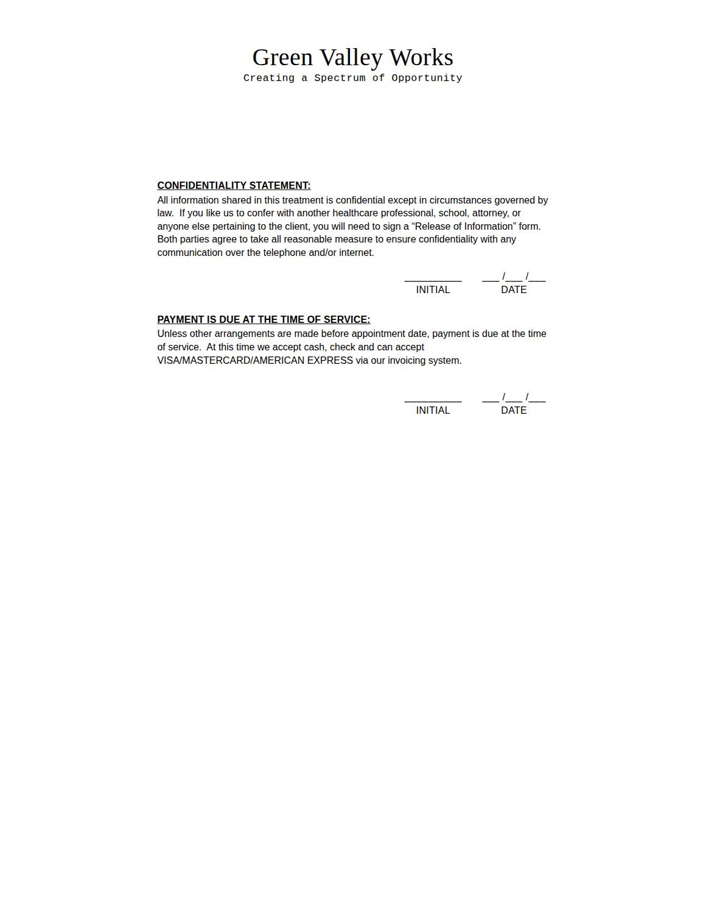Green Valley Works
Creating a Spectrum of Opportunity
CONFIDENTIALITY STATEMENT:
All information shared in this treatment is confidential except in circumstances governed by law. If you like us to confer with another healthcare professional, school, attorney, or anyone else pertaining to the client, you will need to sign a “Release of Information” form. Both parties agree to take all reasonable measure to ensure confidentiality with any communication over the telephone and/or internet.
__________ INITIAL
___ /___ /___ DATE
PAYMENT IS DUE AT THE TIME OF SERVICE:
Unless other arrangements are made before appointment date, payment is due at the time of service. At this time we accept cash, check and can accept VISA/MASTERCARD/AMERICAN EXPRESS via our invoicing system.
__________ INITIAL
___ /___ /___ DATE